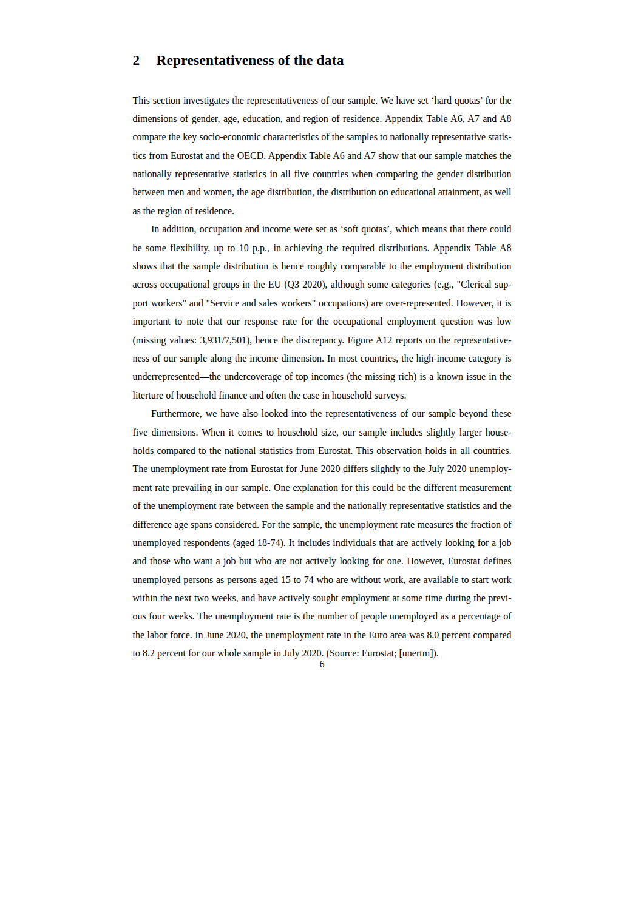2 Representativeness of the data
This section investigates the representativeness of our sample. We have set ‘hard quotas’ for the dimensions of gender, age, education, and region of residence. Appendix Table A6, A7 and A8 compare the key socio-economic characteristics of the samples to nationally representative statistics from Eurostat and the OECD. Appendix Table A6 and A7 show that our sample matches the nationally representative statistics in all five countries when comparing the gender distribution between men and women, the age distribution, the distribution on educational attainment, as well as the region of residence.
In addition, occupation and income were set as ‘soft quotas’, which means that there could be some flexibility, up to 10 p.p., in achieving the required distributions. Appendix Table A8 shows that the sample distribution is hence roughly comparable to the employment distribution across occupational groups in the EU (Q3 2020), although some categories (e.g., "Clerical support workers" and "Service and sales workers" occupations) are over-represented. However, it is important to note that our response rate for the occupational employment question was low (missing values: 3,931/7,501), hence the discrepancy. Figure A12 reports on the representativeness of our sample along the income dimension. In most countries, the high-income category is underrepresented—the undercoverage of top incomes (the missing rich) is a known issue in the literture of household finance and often the case in household surveys.
Furthermore, we have also looked into the representativeness of our sample beyond these five dimensions. When it comes to household size, our sample includes slightly larger households compared to the national statistics from Eurostat. This observation holds in all countries. The unemployment rate from Eurostat for June 2020 differs slightly to the July 2020 unemployment rate prevailing in our sample. One explanation for this could be the different measurement of the unemployment rate between the sample and the nationally representative statistics and the difference age spans considered. For the sample, the unemployment rate measures the fraction of unemployed respondents (aged 18-74). It includes individuals that are actively looking for a job and those who want a job but who are not actively looking for one. However, Eurostat defines unemployed persons as persons aged 15 to 74 who are without work, are available to start work within the next two weeks, and have actively sought employment at some time during the previous four weeks. The unemployment rate is the number of people unemployed as a percentage of the labor force. In June 2020, the unemployment rate in the Euro area was 8.0 percent compared to 8.2 percent for our whole sample in July 2020. (Source: Eurostat; [unertm]).
6